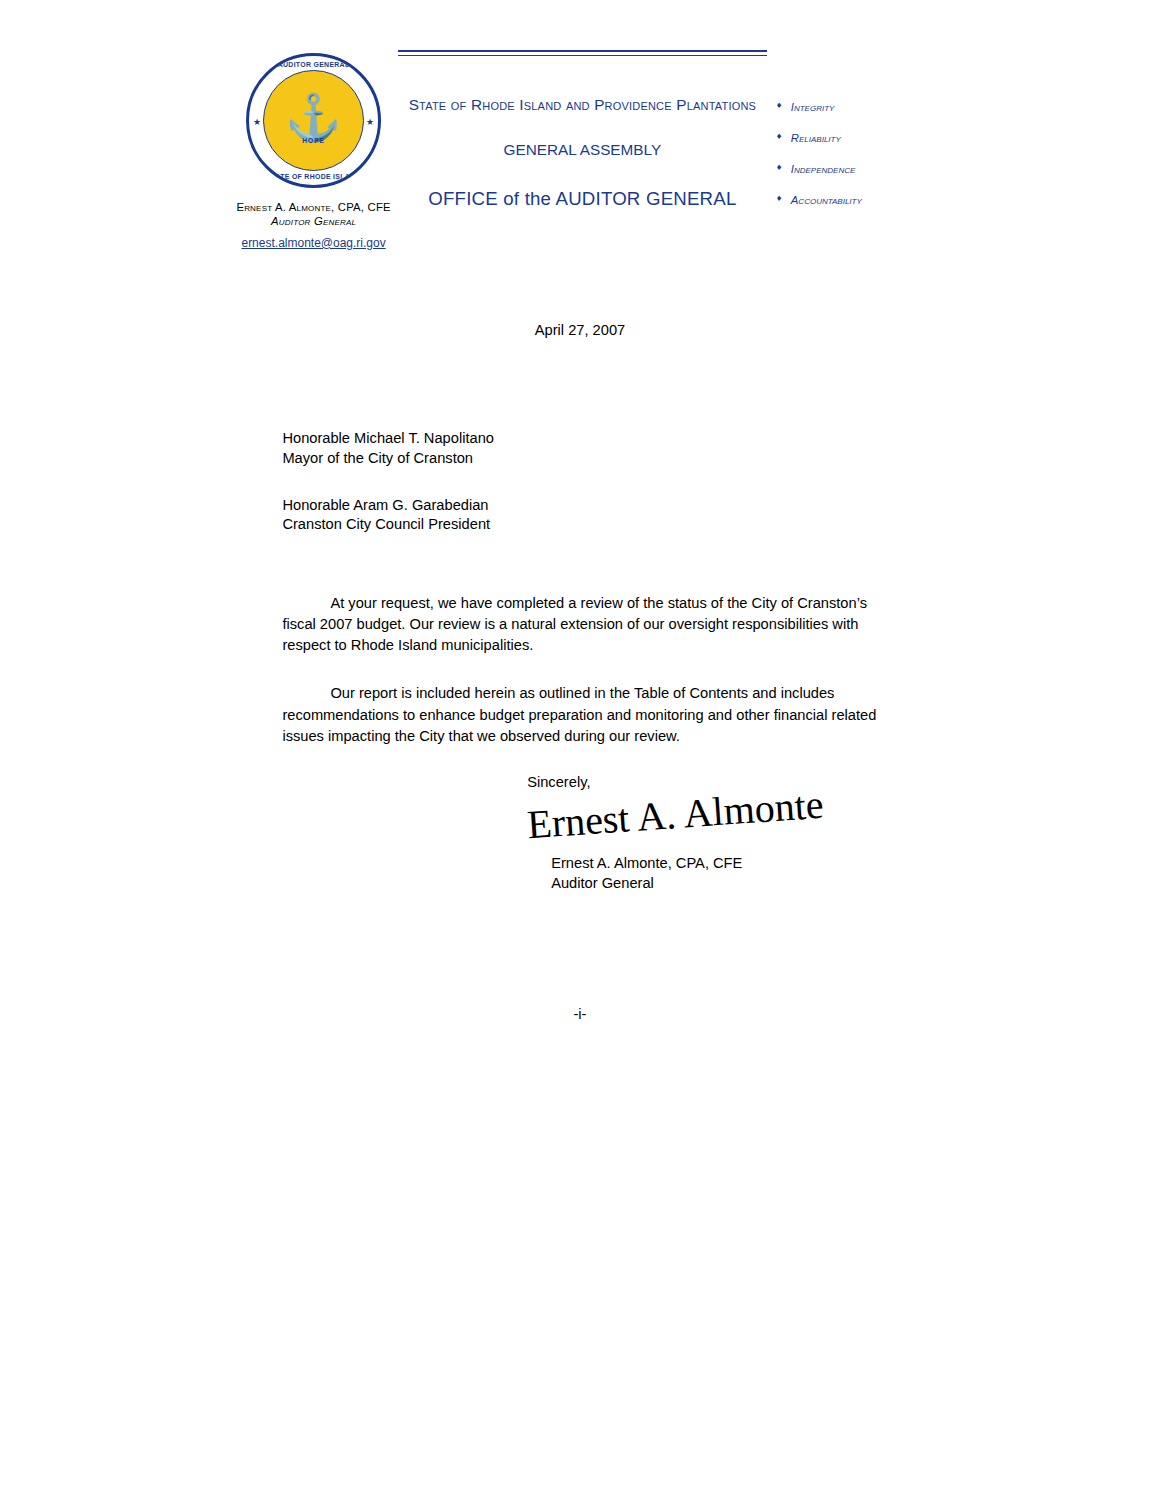AUDITOR GENERAL
STATE OF RHODE ISLAND
★ ★
⚓
HOPE
Ernest A. Almonte, CPA, CFE Auditor General
ernest.almonte@oag.ri.gov
State of Rhode Island and Providence Plantations
GENERAL ASSEMBLY
OFFICE of the AUDITOR GENERAL
Integrity
Reliability
Independence
Accountability
April 27, 2007
Honorable Michael T. Napolitano
Mayor of the City of Cranston
Honorable Aram G. Garabedian
Cranston City Council President
At your request, we have completed a review of the status of the City of Cranston’s fiscal 2007 budget. Our review is a natural extension of our oversight responsibilities with respect to Rhode Island municipalities.
Our report is included herein as outlined in the Table of Contents and includes recommendations to enhance budget preparation and monitoring and other financial related issues impacting the City that we observed during our review.
Sincerely,
Ernest A. Almonte
Ernest A. Almonte, CPA, CFE
Auditor General
-i-